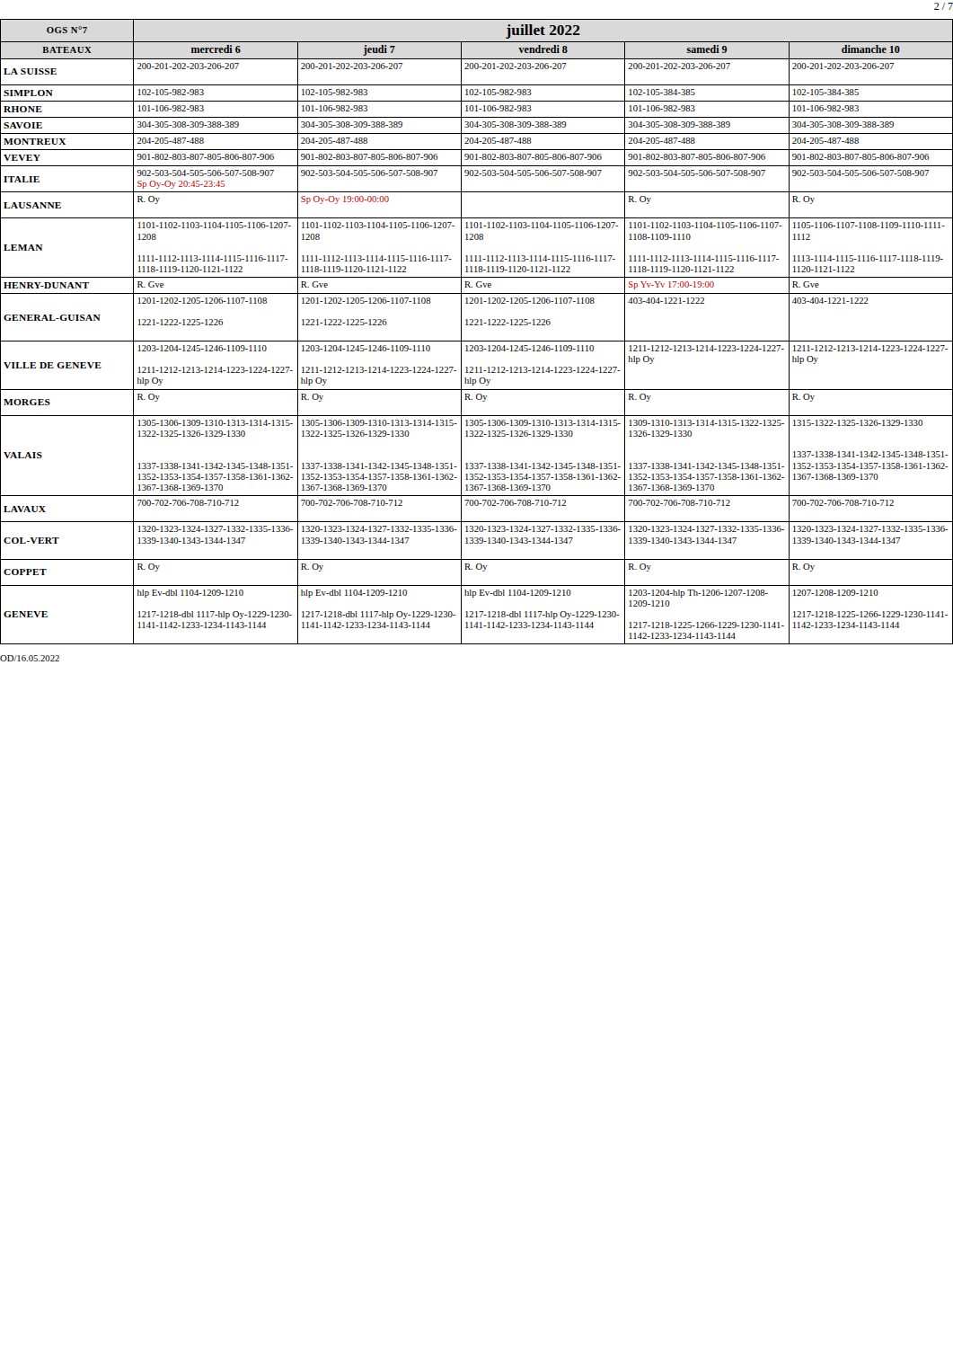2 / 7
| OGS N°7 | juillet 2022 |
| BATEAUX | mercredi 6 | jeudi 7 | vendredi 8 | samedi 9 | dimanche 10 |
| LA SUISSE | 200-201-202-203-206-207 | 200-201-202-203-206-207 | 200-201-202-203-206-207 | 200-201-202-203-206-207 | 200-201-202-203-206-207 |
| SIMPLON | 102-105-982-983 | 102-105-982-983 | 102-105-982-983 | 102-105-384-385 | 102-105-384-385 |
| RHONE | 101-106-982-983 | 101-106-982-983 | 101-106-982-983 | 101-106-982-983 | 101-106-982-983 |
| SAVOIE | 304-305-308-309-388-389 | 304-305-308-309-388-389 | 304-305-308-309-388-389 | 304-305-308-309-388-389 | 304-305-308-309-388-389 |
| MONTREUX | 204-205-487-488 | 204-205-487-488 | 204-205-487-488 | 204-205-487-488 | 204-205-487-488 |
| VEVEY | 901-802-803-807-805-806-807-906 | 901-802-803-807-805-806-807-906 | 901-802-803-807-805-806-807-906 | 901-802-803-807-805-806-807-906 | 901-802-803-807-805-806-807-906 |
| ITALIE | 902-503-504-505-506-507-508-907 Sp Oy-Oy 20:45-23:45 | 902-503-504-505-506-507-508-907 | 902-503-504-505-506-507-508-907 | 902-503-504-505-506-507-508-907 | 902-503-504-505-506-507-508-907 |
| LAUSANNE | R. Oy | Sp Oy-Oy 19:00-00:00 | | R. Oy | R. Oy |
| LEMAN | 1101-1102-1103-1104-1105-1106-1207-1208 1111-1112-1113-1114-1115-1116-1117-1118-1119-1120-1121-1122 | 1101-1102-1103-1104-1105-1106-1207-1208 1111-1112-1113-1114-1115-1116-1117-1118-1119-1120-1121-1122 | 1101-1102-1103-1104-1105-1106-1207-1208 1111-1112-1113-1114-1115-1116-1117-1118-1119-1120-1121-1122 | 1101-1102-1103-1104-1105-1106-1107-1108-1109-1110 1111-1112-1113-1114-1115-1116-1117-1118-1119-1120-1121-1122 | 1105-1106-1107-1108-1109-1110-1111-1112 1113-1114-1115-1116-1117-1118-1119-1120-1121-1122 |
| HENRY-DUNANT | R. Gve | R. Gve | R. Gve | Sp Yv-Yv 17:00-19:00 | R. Gve |
| GENERAL-GUISAN | 1201-1202-1205-1206-1107-1108 1221-1222-1225-1226 | 1201-1202-1205-1206-1107-1108 1221-1222-1225-1226 | 1201-1202-1205-1206-1107-1108 1221-1222-1225-1226 | 403-404-1221-1222 | 403-404-1221-1222 |
| VILLE DE GENEVE | 1203-1204-1245-1246-1109-1110 1211-1212-1213-1214-1223-1224-1227-hlp Oy | 1203-1204-1245-1246-1109-1110 1211-1212-1213-1214-1223-1224-1227-hlp Oy | 1203-1204-1245-1246-1109-1110 1211-1212-1213-1214-1223-1224-1227-hlp Oy | 1211-1212-1213-1214-1223-1224-1227-hlp Oy | 1211-1212-1213-1214-1223-1224-1227-hlp Oy |
| MORGES | R. Oy | R. Oy | R. Oy | R. Oy | R. Oy |
| VALAIS | 1305-1306-1309-1310-1313-1314-1315-1322-1325-1326-1329-1330 1337-1338-1341-1342-1345-1348-1351-1352-1353-1354-1357-1358-1361-1362-1367-1368-1369-1370 | 1305-1306-1309-1310-1313-1314-1315-1322-1325-1326-1329-1330 1337-1338-1341-1342-1345-1348-1351-1352-1353-1354-1357-1358-1361-1362-1367-1368-1369-1370 | 1305-1306-1309-1310-1313-1314-1315-1322-1325-1326-1329-1330 1337-1338-1341-1342-1345-1348-1351-1352-1353-1354-1357-1358-1361-1362-1367-1368-1369-1370 | 1309-1310-1313-1314-1315-1322-1325-1326-1329-1330 1337-1338-1341-1342-1345-1348-1351-1352-1353-1354-1357-1358-1361-1362-1367-1368-1369-1370 | 1315-1322-1325-1326-1329-1330 1337-1338-1341-1342-1345-1348-1351-1352-1353-1354-1357-1358-1361-1362-1367-1368-1369-1370 |
| LAVAUX | 700-702-706-708-710-712 | 700-702-706-708-710-712 | 700-702-706-708-710-712 | 700-702-706-708-710-712 | 700-702-706-708-710-712 |
| COL-VERT | 1320-1323-1324-1327-1332-1335-1336-1339-1340-1343-1344-1347 | 1320-1323-1324-1327-1332-1335-1336-1339-1340-1343-1344-1347 | 1320-1323-1324-1327-1332-1335-1336-1339-1340-1343-1344-1347 | 1320-1323-1324-1327-1332-1335-1336-1339-1340-1343-1344-1347 | 1320-1323-1324-1327-1332-1335-1336-1339-1340-1343-1344-1347 |
| COPPET | R. Oy | R. Oy | R. Oy | R. Oy | R. Oy |
| GENEVE | hlp Ev-dbl 1104-1209-1210 1217-1218-dbl 1117-hlp Oy-1229-1230-1141-1142-1233-1234-1143-1144 | hlp Ev-dbl 1104-1209-1210 1217-1218-dbl 1117-hlp Oy-1229-1230-1141-1142-1233-1234-1143-1144 | hlp Ev-dbl 1104-1209-1210 1217-1218-dbl 1117-hlp Oy-1229-1230-1141-1142-1233-1234-1143-1144 | 1203-1204-hlp Th-1206-1207-1208-1209-1210 1217-1218-1225-1266-1229-1230-1141-1142-1233-1234-1143-1144 | 1207-1208-1209-1210 1217-1218-1225-1266-1229-1230-1141-1142-1233-1234-1143-1144 |
OD/16.05.2022